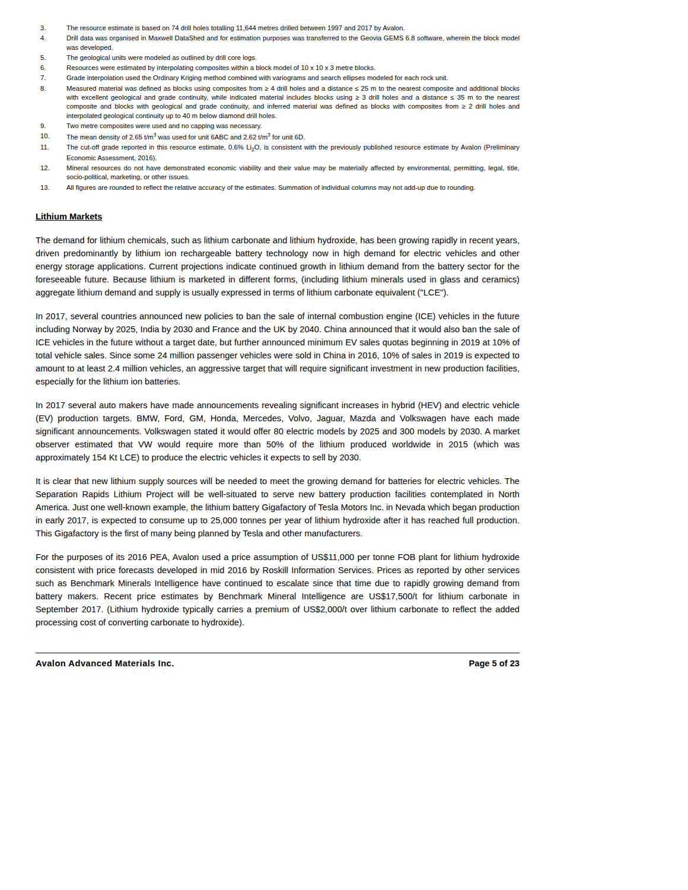The resource estimate is based on 74 drill holes totalling 11,644 metres drilled between 1997 and 2017 by Avalon.
Drill data was organised in Maxwell DataShed and for estimation purposes was transferred to the Geovia GEMS 6.8 software, wherein the block model was developed.
The geological units were modeled as outlined by drill core logs.
Resources were estimated by interpolating composites within a block model of 10 x 10 x 3 metre blocks.
Grade interpolation used the Ordinary Kriging method combined with variograms and search ellipses modeled for each rock unit.
Measured material was defined as blocks using composites from ≥ 4 drill holes and a distance ≤ 25 m to the nearest composite and additional blocks with excellent geological and grade continuity, while indicated material includes blocks using ≥ 3 drill holes and a distance ≤ 35 m to the nearest composite and blocks with geological and grade continuity, and inferred material was defined as blocks with composites from ≥ 2 drill holes and interpolated geological continuity up to 40 m below diamond drill holes.
Two metre composites were used and no capping was necessary.
The mean density of 2.65 t/m3 was used for unit 6ABC and 2.62 t/m3 for unit 6D.
The cut-off grade reported in this resource estimate, 0.6% Li2O, is consistent with the previously published resource estimate by Avalon (Preliminary Economic Assessment, 2016).
Mineral resources do not have demonstrated economic viability and their value may be materially affected by environmental, permitting, legal, title, socio-political, marketing, or other issues.
All figures are rounded to reflect the relative accuracy of the estimates. Summation of individual columns may not add-up due to rounding.
Lithium Markets
The demand for lithium chemicals, such as lithium carbonate and lithium hydroxide, has been growing rapidly in recent years, driven predominantly by lithium ion rechargeable battery technology now in high demand for electric vehicles and other energy storage applications. Current projections indicate continued growth in lithium demand from the battery sector for the foreseeable future. Because lithium is marketed in different forms, (including lithium minerals used in glass and ceramics) aggregate lithium demand and supply is usually expressed in terms of lithium carbonate equivalent ("LCE").
In 2017, several countries announced new policies to ban the sale of internal combustion engine (ICE) vehicles in the future including Norway by 2025, India by 2030 and France and the UK by 2040. China announced that it would also ban the sale of ICE vehicles in the future without a target date, but further announced minimum EV sales quotas beginning in 2019 at 10% of total vehicle sales. Since some 24 million passenger vehicles were sold in China in 2016, 10% of sales in 2019 is expected to amount to at least 2.4 million vehicles, an aggressive target that will require significant investment in new production facilities, especially for the lithium ion batteries.
In 2017 several auto makers have made announcements revealing significant increases in hybrid (HEV) and electric vehicle (EV) production targets. BMW, Ford, GM, Honda, Mercedes, Volvo, Jaguar, Mazda and Volkswagen have each made significant announcements. Volkswagen stated it would offer 80 electric models by 2025 and 300 models by 2030. A market observer estimated that VW would require more than 50% of the lithium produced worldwide in 2015 (which was approximately 154 Kt LCE) to produce the electric vehicles it expects to sell by 2030.
It is clear that new lithium supply sources will be needed to meet the growing demand for batteries for electric vehicles. The Separation Rapids Lithium Project will be well-situated to serve new battery production facilities contemplated in North America. Just one well-known example, the lithium battery Gigafactory of Tesla Motors Inc. in Nevada which began production in early 2017, is expected to consume up to 25,000 tonnes per year of lithium hydroxide after it has reached full production. This Gigafactory is the first of many being planned by Tesla and other manufacturers.
For the purposes of its 2016 PEA, Avalon used a price assumption of US$11,000 per tonne FOB plant for lithium hydroxide consistent with price forecasts developed in mid 2016 by Roskill Information Services. Prices as reported by other services such as Benchmark Minerals Intelligence have continued to escalate since that time due to rapidly growing demand from battery makers. Recent price estimates by Benchmark Mineral Intelligence are US$17,500/t for lithium carbonate in September 2017. (Lithium hydroxide typically carries a premium of US$2,000/t over lithium carbonate to reflect the added processing cost of converting carbonate to hydroxide).
Avalon Advanced Materials Inc. Page 5 of 23